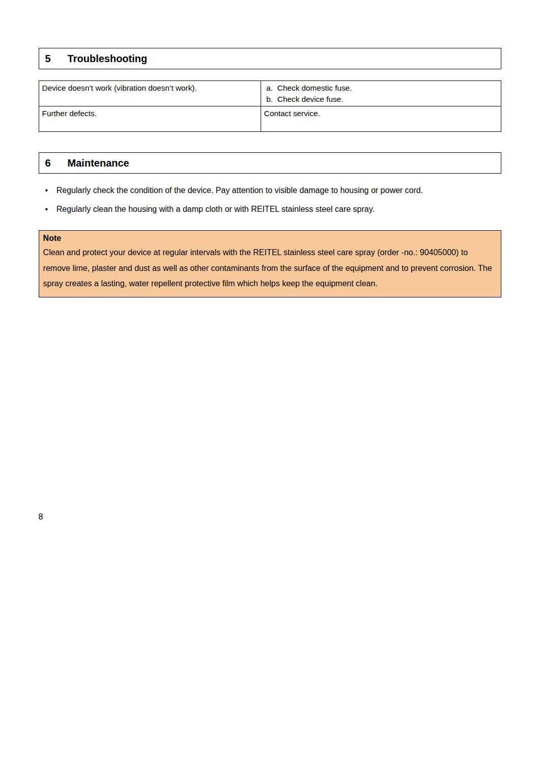5 Troubleshooting
| Device doesn’t work (vibration doesn’t work). | Check domestic fuse. Check device fuse. |
| Further defects. | Contact service. |
6 Maintenance
Regularly check the condition of the device. Pay attention to visible damage to housing or power cord.
Regularly clean the housing with a damp cloth or with REITEL stainless steel care spray.
Note
Clean and protect your device at regular intervals with the REITEL stainless steel care spray (order -no.: 90405000) to remove lime, plaster and dust as well as other contaminants from the surface of the equipment and to prevent corrosion. The spray creates a lasting, water repellent protective film which helps keep the equipment clean.
8